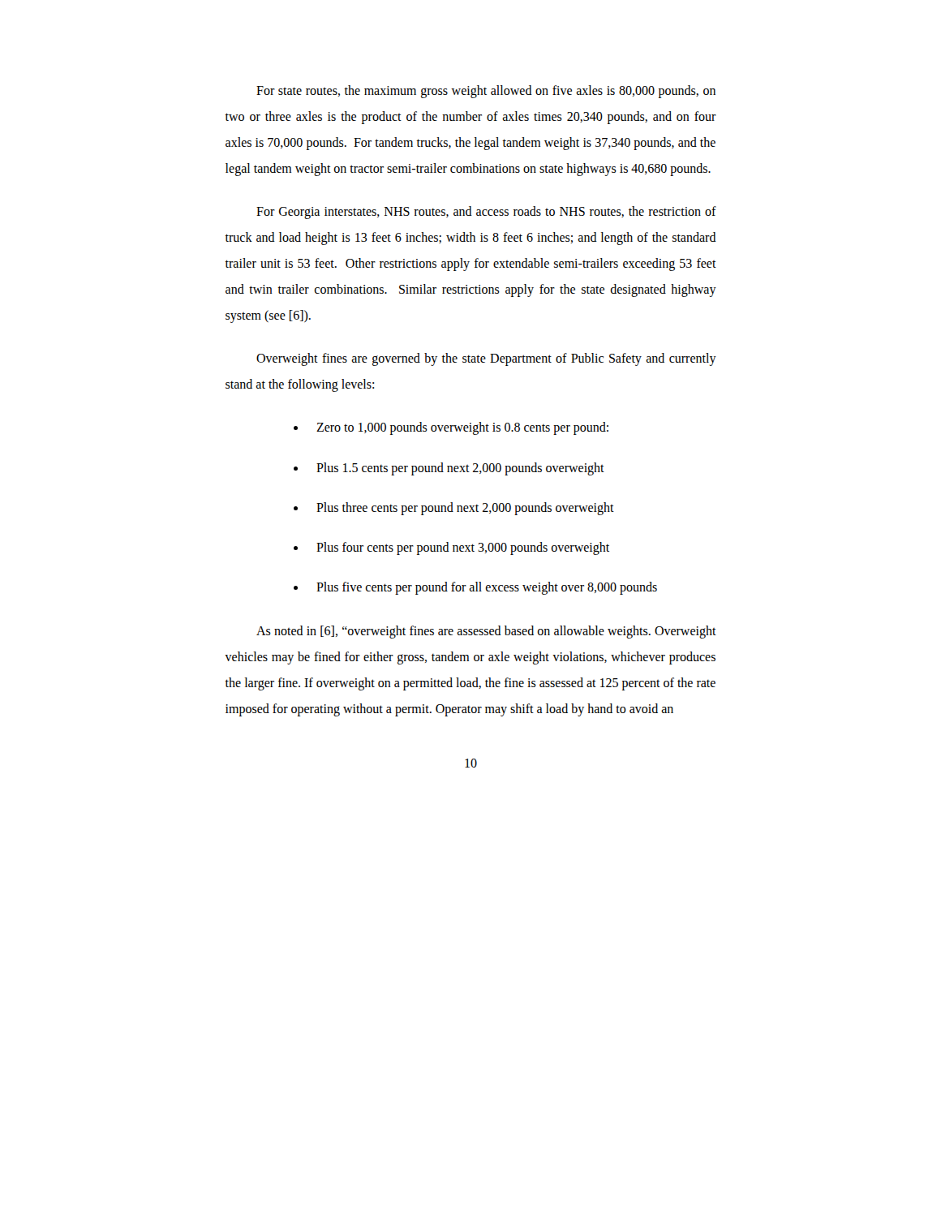For state routes, the maximum gross weight allowed on five axles is 80,000 pounds, on two or three axles is the product of the number of axles times 20,340 pounds, and on four axles is 70,000 pounds. For tandem trucks, the legal tandem weight is 37,340 pounds, and the legal tandem weight on tractor semi-trailer combinations on state highways is 40,680 pounds.
For Georgia interstates, NHS routes, and access roads to NHS routes, the restriction of truck and load height is 13 feet 6 inches; width is 8 feet 6 inches; and length of the standard trailer unit is 53 feet. Other restrictions apply for extendable semi-trailers exceeding 53 feet and twin trailer combinations. Similar restrictions apply for the state designated highway system (see [6]).
Overweight fines are governed by the state Department of Public Safety and currently stand at the following levels:
Zero to 1,000 pounds overweight is 0.8 cents per pound:
Plus 1.5 cents per pound next 2,000 pounds overweight
Plus three cents per pound next 2,000 pounds overweight
Plus four cents per pound next 3,000 pounds overweight
Plus five cents per pound for all excess weight over 8,000 pounds
As noted in [6], “overweight fines are assessed based on allowable weights. Overweight vehicles may be fined for either gross, tandem or axle weight violations, whichever produces the larger fine. If overweight on a permitted load, the fine is assessed at 125 percent of the rate imposed for operating without a permit. Operator may shift a load by hand to avoid an
10